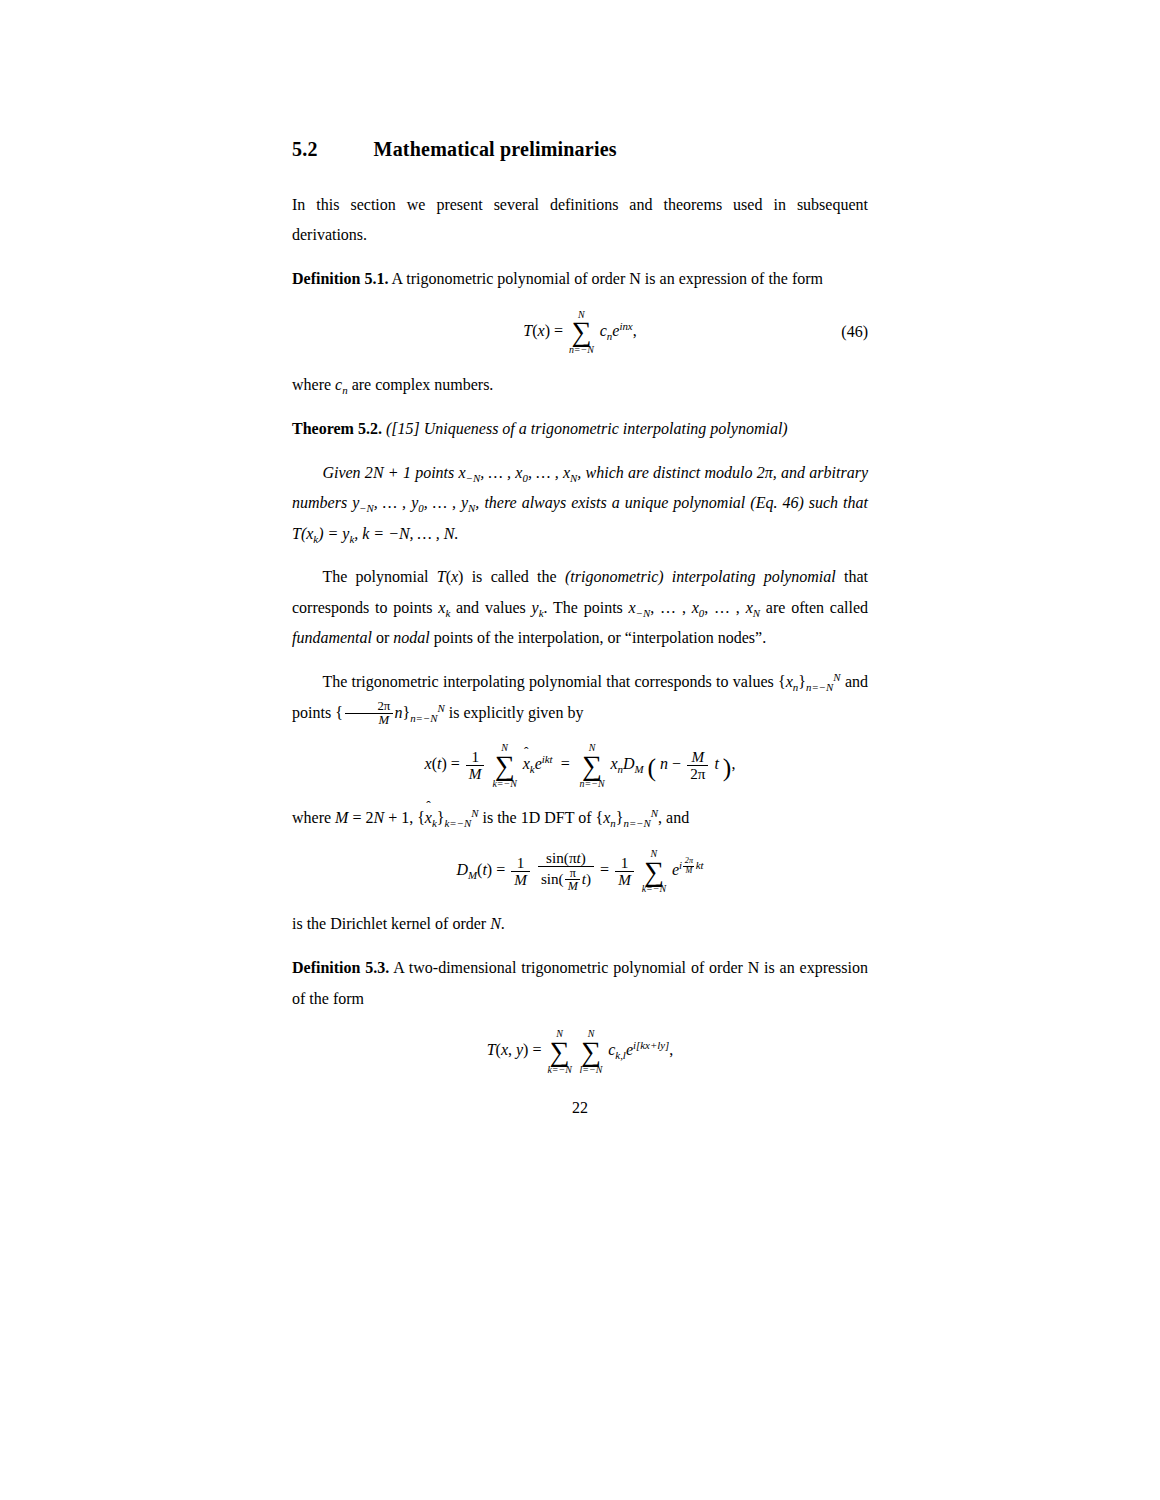5.2 Mathematical preliminaries
In this section we present several definitions and theorems used in subsequent derivations.
Definition 5.1. A trigonometric polynomial of order N is an expression of the form
T(x) = N∑n=−N cneinx, (46)
where cn are complex numbers.
Theorem 5.2. ([15] Uniqueness of a trigonometric interpolating polynomial)
Given 2N + 1 points x−N, … , x0, … , xN, which are distinct modulo 2π, and arbitrary numbers y−N, … , y0, … , yN, there always exists a unique polynomial (Eq. 46) such that T(xk) = yk, k = −N, … , N.
The polynomial T(x) is called the (trigonometric) interpolating polynomial that corresponds to points xk and values yk. The points x−N, … , x0, … , xN are often called fundamental or nodal points of the interpolation, or “interpolation nodes”.
The trigonometric interpolating polynomial that corresponds to values {xn}n=−NN and points {2π M n}n=−NN is explicitly given by
x(t) = 1 M N∑k=−N ̂xkeikt = N∑n=−N xnDM ( n − M 2π t ),
where M = 2N + 1, {̂xk}k=−NN is the 1D DFT of {xn}n=−NN, and
DM(t) = 1 M sin(πt) sin(πM t) = 1 M N∑k=−N ei2π Mkt
is the Dirichlet kernel of order N.
Definition 5.3. A two-dimensional trigonometric polynomial of order N is an expression of the form
T(x, y) = N∑k=−N N∑l=−N ck,lei[kx+ly],
22